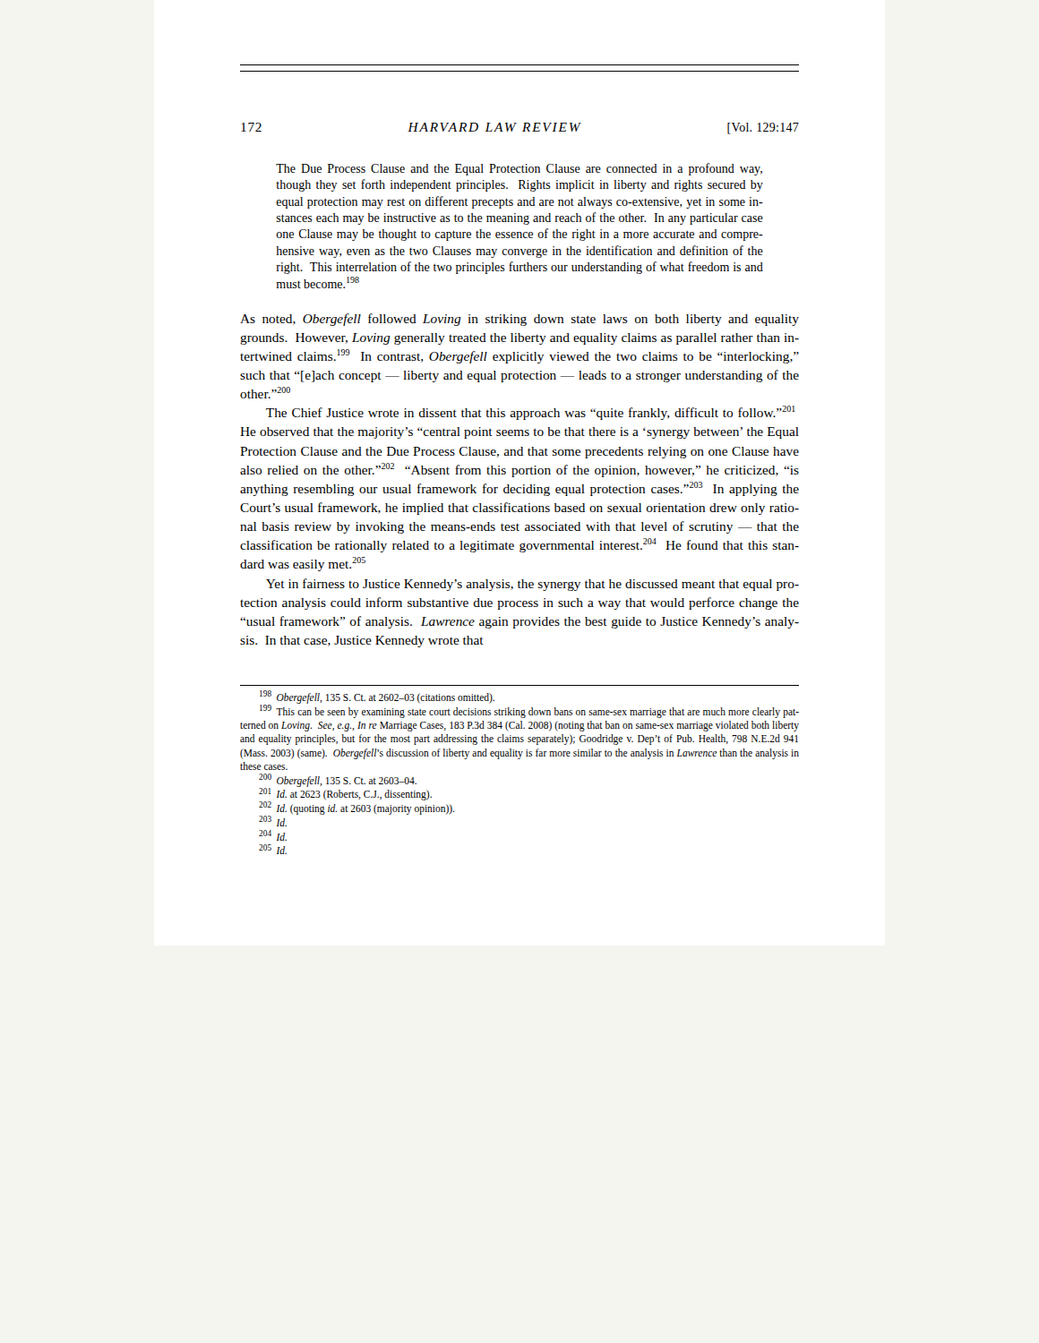172 HARVARD LAW REVIEW [Vol. 129:147
The Due Process Clause and the Equal Protection Clause are connected in a profound way, though they set forth independent principles. Rights implicit in liberty and rights secured by equal protection may rest on different precepts and are not always co-extensive, yet in some instances each may be instructive as to the meaning and reach of the other. In any particular case one Clause may be thought to capture the essence of the right in a more accurate and comprehensive way, even as the two Clauses may converge in the identification and definition of the right. This interrelation of the two principles furthers our understanding of what freedom is and must become.198
As noted, Obergefell followed Loving in striking down state laws on both liberty and equality grounds. However, Loving generally treated the liberty and equality claims as parallel rather than intertwined claims.199 In contrast, Obergefell explicitly viewed the two claims to be “interlocking,” such that “[e]ach concept — liberty and equal protection — leads to a stronger understanding of the other.”200
The Chief Justice wrote in dissent that this approach was “quite frankly, difficult to follow.”201 He observed that the majority’s “central point seems to be that there is a ‘synergy between’ the Equal Protection Clause and the Due Process Clause, and that some precedents relying on one Clause have also relied on the other.”202 “Absent from this portion of the opinion, however,” he criticized, “is anything resembling our usual framework for deciding equal protection cases.”203 In applying the Court’s usual framework, he implied that classifications based on sexual orientation drew only rational basis review by invoking the means-ends test associated with that level of scrutiny — that the classification be rationally related to a legitimate governmental interest.204 He found that this standard was easily met.205
Yet in fairness to Justice Kennedy’s analysis, the synergy that he discussed meant that equal protection analysis could inform substantive due process in such a way that would perforce change the “usual framework” of analysis. Lawrence again provides the best guide to Justice Kennedy’s analysis. In that case, Justice Kennedy wrote that
198 Obergefell, 135 S. Ct. at 2602–03 (citations omitted).
199 This can be seen by examining state court decisions striking down bans on same-sex marriage that are much more clearly patterned on Loving. See, e.g., In re Marriage Cases, 183 P.3d 384 (Cal. 2008) (noting that ban on same-sex marriage violated both liberty and equality principles, but for the most part addressing the claims separately); Goodridge v. Dep’t of Pub. Health, 798 N.E.2d 941 (Mass. 2003) (same). Obergefell’s discussion of liberty and equality is far more similar to the analysis in Lawrence than the analysis in these cases.
200 Obergefell, 135 S. Ct. at 2603–04.
201 Id. at 2623 (Roberts, C.J., dissenting).
202 Id. (quoting id. at 2603 (majority opinion)).
203 Id.
204 Id.
205 Id.